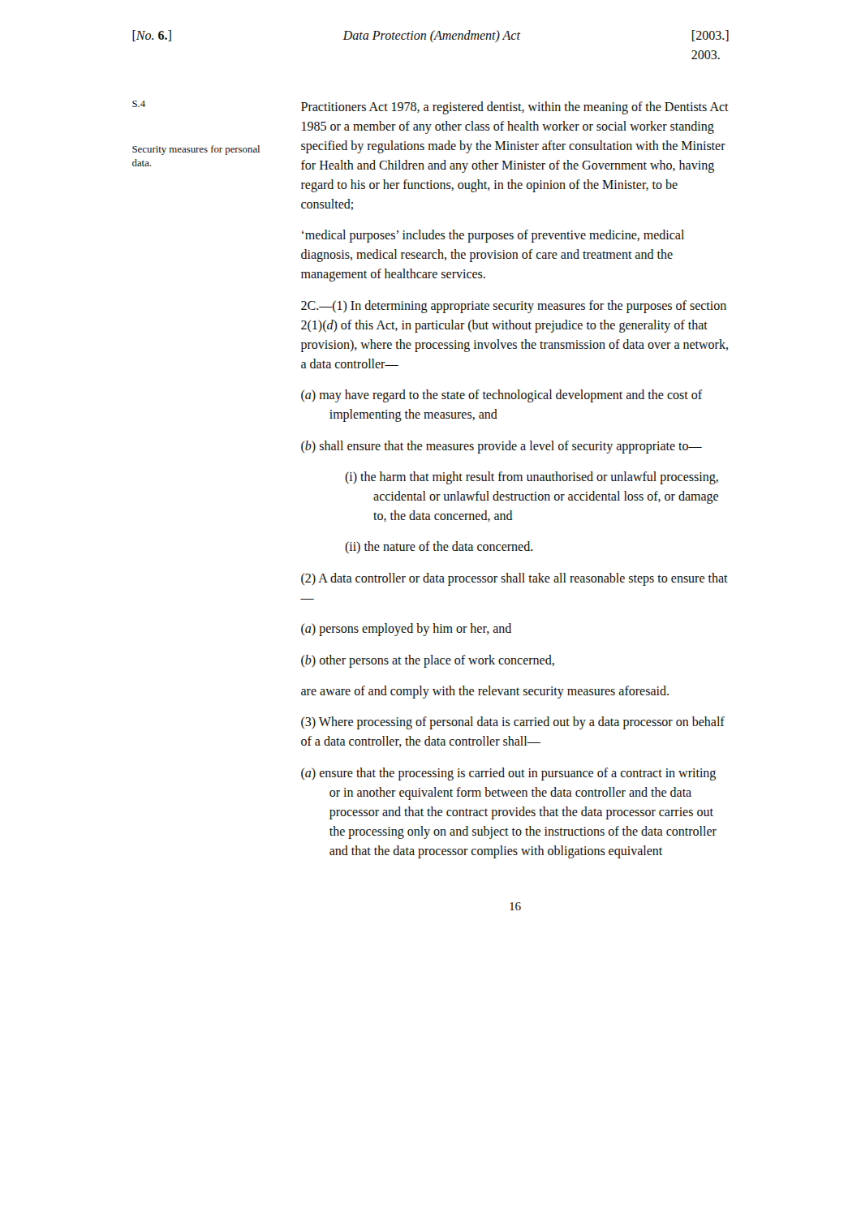[No. 6.] Data Protection (Amendment) Act [2003.]
2003.
S.4
Security measures for personal data.
Practitioners Act 1978, a registered dentist, within the meaning of the Dentists Act 1985 or a member of any other class of health worker or social worker standing specified by regulations made by the Minister after consultation with the Minister for Health and Children and any other Minister of the Government who, having regard to his or her functions, ought, in the opinion of the Minister, to be consulted;
‘medical purposes’ includes the purposes of preventive medicine, medical diagnosis, medical research, the provision of care and treatment and the management of healthcare services.
2C.—(1) In determining appropriate security measures for the purposes of section 2(1)(d) of this Act, in particular (but without prejudice to the generality of that provision), where the processing involves the transmission of data over a network, a data controller—
(a) may have regard to the state of technological development and the cost of implementing the measures, and
(b) shall ensure that the measures provide a level of security appropriate to—
(i) the harm that might result from unauthorised or unlawful processing, accidental or unlawful destruction or accidental loss of, or damage to, the data concerned, and
(ii) the nature of the data concerned.
(2) A data controller or data processor shall take all reasonable steps to ensure that—
(a) persons employed by him or her, and
(b) other persons at the place of work concerned,
are aware of and comply with the relevant security measures aforesaid.
(3) Where processing of personal data is carried out by a data processor on behalf of a data controller, the data controller shall—
(a) ensure that the processing is carried out in pursuance of a contract in writing or in another equivalent form between the data controller and the data processor and that the contract provides that the data processor carries out the processing only on and subject to the instructions of the data controller and that the data processor complies with obligations equivalent
16